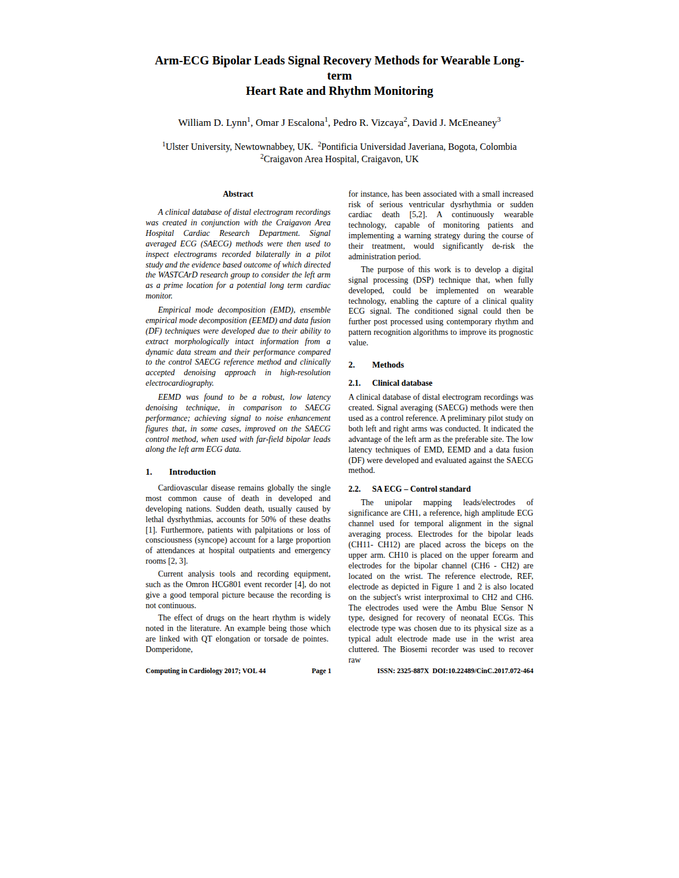Arm-ECG Bipolar Leads Signal Recovery Methods for Wearable Long-term
Heart Rate and Rhythm Monitoring
William D. Lynn1, Omar J Escalona1, Pedro R. Vizcaya2, David J. McEneaney3
1Ulster University, Newtownabbey, UK. 2Pontificia Universidad Javeriana, Bogota, Colombia
2Craigavon Area Hospital, Craigavon, UK
Abstract
A clinical database of distal electrogram recordings was created in conjunction with the Craigavon Area Hospital Cardiac Research Department. Signal averaged ECG (SAECG) methods were then used to inspect electrograms recorded bilaterally in a pilot study and the evidence based outcome of which directed the WASTCArD research group to consider the left arm as a prime location for a potential long term cardiac monitor.
Empirical mode decomposition (EMD), ensemble empirical mode decomposition (EEMD) and data fusion (DF) techniques were developed due to their ability to extract morphologically intact information from a dynamic data stream and their performance compared to the control SAECG reference method and clinically accepted denoising approach in high-resolution electrocardiography.
EEMD was found to be a robust, low latency denoising technique, in comparison to SAECG performance; achieving signal to noise enhancement figures that, in some cases, improved on the SAECG control method, when used with far-field bipolar leads along the left arm ECG data.
1. Introduction
Cardiovascular disease remains globally the single most common cause of death in developed and developing nations. Sudden death, usually caused by lethal dysrhythmias, accounts for 50% of these deaths [1]. Furthermore, patients with palpitations or loss of consciousness (syncope) account for a large proportion of attendances at hospital outpatients and emergency rooms [2, 3].
Current analysis tools and recording equipment, such as the Omron HCG801 event recorder [4], do not give a good temporal picture because the recording is not continuous.
The effect of drugs on the heart rhythm is widely noted in the literature. An example being those which are linked with QT elongation or torsade de pointes. Domperidone,
for instance, has been associated with a small increased risk of serious ventricular dysrhythmia or sudden cardiac death [5,2]. A continuously wearable technology, capable of monitoring patients and implementing a warning strategy during the course of their treatment, would significantly de-risk the administration period.
The purpose of this work is to develop a digital signal processing (DSP) technique that, when fully developed, could be implemented on wearable technology, enabling the capture of a clinical quality ECG signal. The conditioned signal could then be further post processed using contemporary rhythm and pattern recognition algorithms to improve its prognostic value.
2. Methods
2.1. Clinical database
A clinical database of distal electrogram recordings was created. Signal averaging (SAECG) methods were then used as a control reference. A preliminary pilot study on both left and right arms was conducted. It indicated the advantage of the left arm as the preferable site. The low latency techniques of EMD, EEMD and a data fusion (DF) were developed and evaluated against the SAECG method.
2.2. SA ECG – Control standard
The unipolar mapping leads/electrodes of significance are CH1, a reference, high amplitude ECG channel used for temporal alignment in the signal averaging process. Electrodes for the bipolar leads (CH11- CH12) are placed across the biceps on the upper arm. CH10 is placed on the upper forearm and electrodes for the bipolar channel (CH6 - CH2) are located on the wrist. The reference electrode, REF, electrode as depicted in Figure 1 and 2 is also located on the subject's wrist interproximal to CH2 and CH6. The electrodes used were the Ambu Blue Sensor N type, designed for recovery of neonatal ECGs. This electrode type was chosen due to its physical size as a typical adult electrode made use in the wrist area cluttered. The Biosemi recorder was used to recover raw
Computing in Cardiology 2017; VOL 44
Page 1
ISSN: 2325-887X DOI:10.22489/CinC.2017.072-464